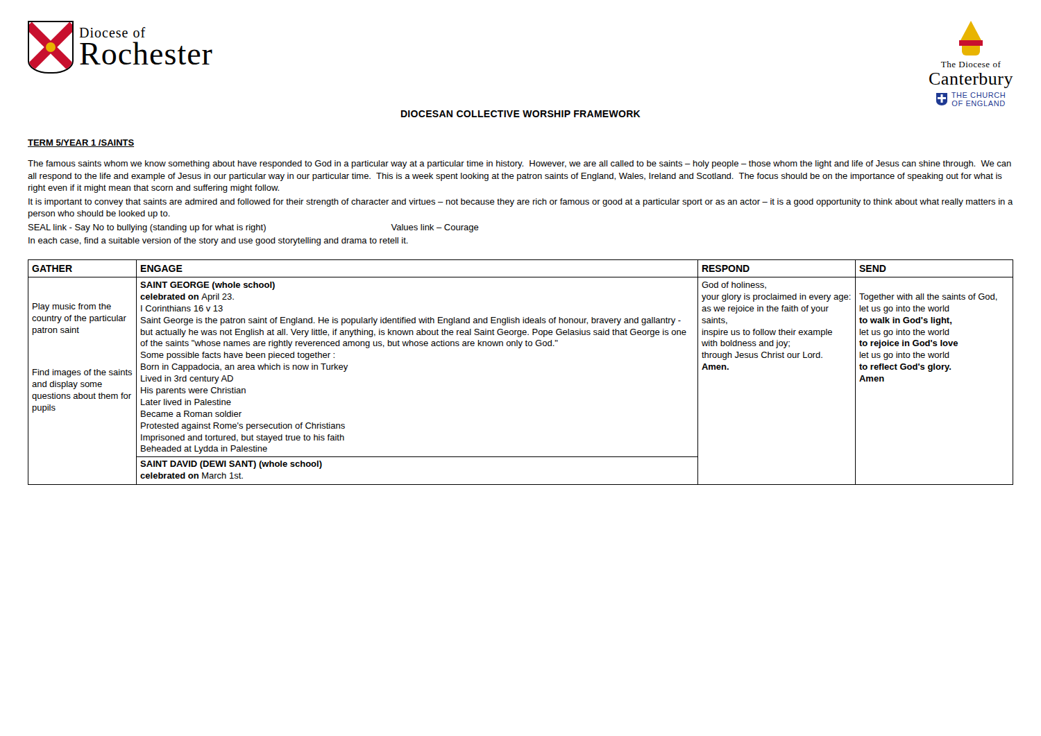Diocese of
Rochester
The Diocese of
Canterbury
THE CHURCH
OF ENGLAND
DIOCESAN COLLECTIVE WORSHIP FRAMEWORK
TERM 5/YEAR 1 /SAINTS
The famous saints whom we know something about have responded to God in a particular way at a particular time in history. However, we are all called to be saints – holy people – those whom the light and life of Jesus can shine through. We can all respond to the life and example of Jesus in our particular way in our particular time. This is a week spent looking at the patron saints of England, Wales, Ireland and Scotland. The focus should be on the importance of speaking out for what is right even if it might mean that scorn and suffering might follow.
It is important to convey that saints are admired and followed for their strength of character and virtues – not because they are rich or famous or good at a particular sport or as an actor – it is a good opportunity to think about what really matters in a person who should be looked up to.
SEAL link - Say No to bullying (standing up for what is right) Values link – Courage
In each case, find a suitable version of the story and use good storytelling and drama to retell it.
| GATHER | ENGAGE | RESPOND | SEND |
| --- | --- | --- | --- |
| Play music from the country of the particular patron saint Find images of the saints and display some questions about them for pupils | SAINT GEORGE (whole school) celebrated on April 23. I Corinthians 16 v 13 Saint George is the patron saint of England. He is popularly identified with England and English ideals of honour, bravery and gallantry - but actually he was not English at all. Very little, if anything, is known about the real Saint George. Pope Gelasius said that George is one of the saints "whose names are rightly reverenced among us, but whose actions are known only to God." Some possible facts have been pieced together : Born in Cappadocia, an area which is now in Turkey Lived in 3rd century AD His parents were Christian Later lived in Palestine Became a Roman soldier Protested against Rome's persecution of Christians Imprisoned and tortured, but stayed true to his faith Beheaded at Lydda in Palestine SAINT DAVID (DEWI SANT) (whole school) celebrated on March 1st. | God of holiness, your glory is proclaimed in every age: as we rejoice in the faith of your saints, inspire us to follow their example with boldness and joy; through Jesus Christ our Lord. Amen. | Together with all the saints of God, let us go into the world to walk in God's light, let us go into the world to rejoice in God's love let us go into the world to reflect God's glory. Amen |